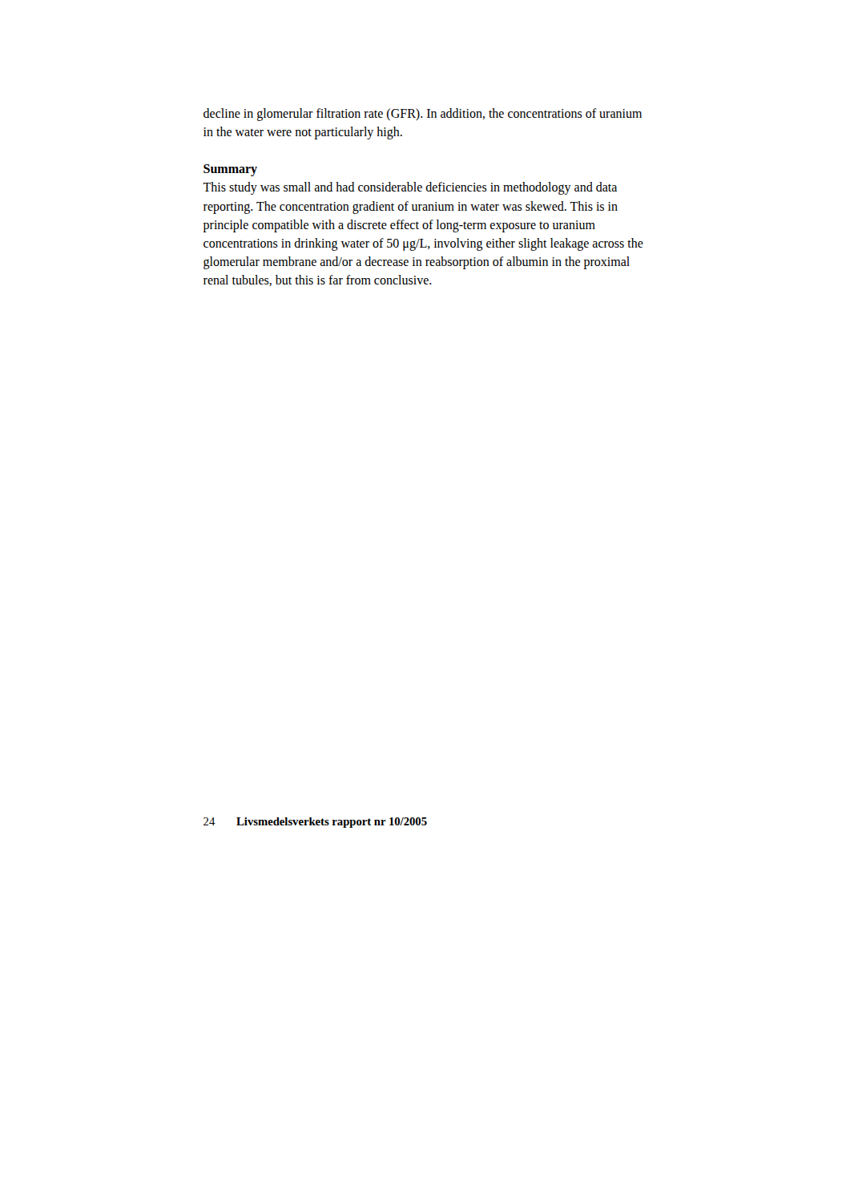decline in glomerular filtration rate (GFR). In addition, the concentrations of uranium in the water were not particularly high.
Summary
This study was small and had considerable deficiencies in methodology and data reporting. The concentration gradient of uranium in water was skewed. This is in principle compatible with a discrete effect of long-term exposure to uranium concentrations in drinking water of 50 μg/L, involving either slight leakage across the glomerular membrane and/or a decrease in reabsorption of albumin in the proximal renal tubules, but this is far from conclusive.
24 Livsmedelsverkets rapport nr 10/2005